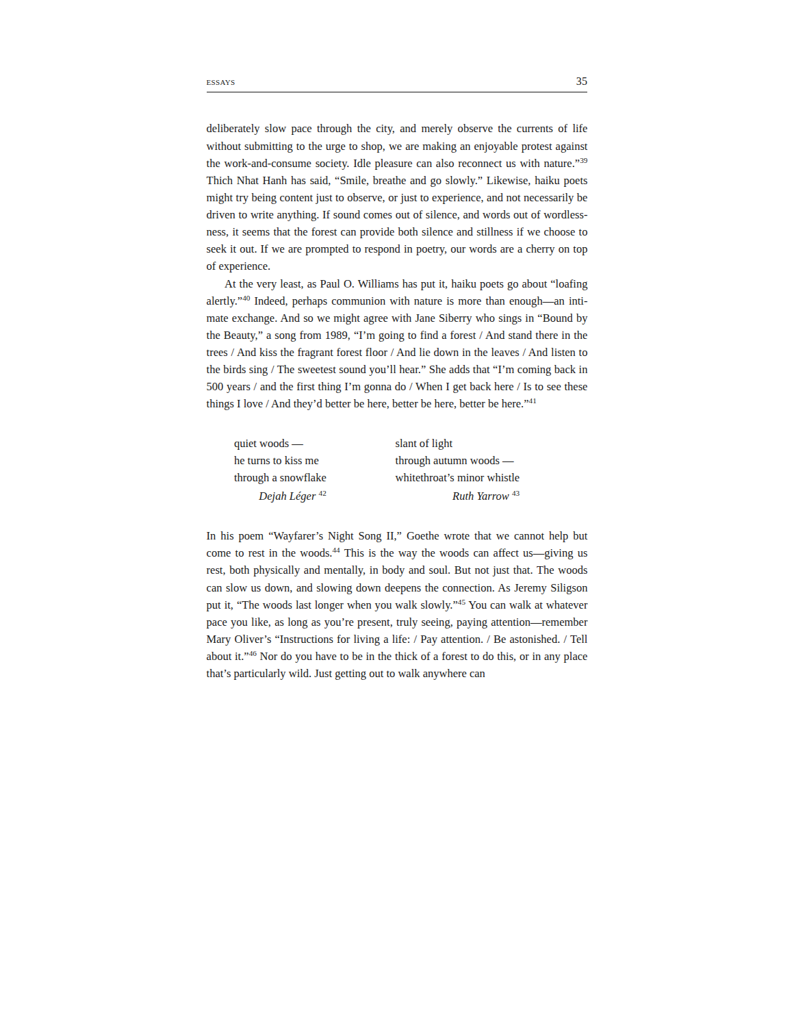Essays 35
deliberately slow pace through the city, and merely observe the currents of life without submitting to the urge to shop, we are making an enjoyable protest against the work-and-consume society. Idle pleasure can also reconnect us with nature.”39 Thich Nhat Hanh has said, “Smile, breathe and go slowly.” Likewise, haiku poets might try being content just to observe, or just to experience, and not necessarily be driven to write anything. If sound comes out of silence, and words out of wordlessness, it seems that the forest can provide both silence and stillness if we choose to seek it out. If we are prompted to respond in poetry, our words are a cherry on top of experience.
At the very least, as Paul O. Williams has put it, haiku poets go about “loafing alertly.”40 Indeed, perhaps communion with nature is more than enough—an intimate exchange. And so we might agree with Jane Siberry who sings in “Bound by the Beauty,” a song from 1989, “I’m going to find a forest / And stand there in the trees / And kiss the fragrant forest floor / And lie down in the leaves / And listen to the birds sing / The sweetest sound you’ll hear.” She adds that “I’m coming back in 500 years / and the first thing I’m gonna do / When I get back here / Is to see these things I love / And they’d better be here, better be here, better be here.”41
quiet woods —
he turns to kiss me
through a snowflake
Dejah Léger 42
slant of light
through autumn woods —
whitethroat’s minor whistle
Ruth Yarrow 43
In his poem “Wayfarer’s Night Song II,” Goethe wrote that we cannot help but come to rest in the woods.44 This is the way the woods can affect us—giving us rest, both physically and mentally, in body and soul. But not just that. The woods can slow us down, and slowing down deepens the connection. As Jeremy Siligson put it, “The woods last longer when you walk slowly.”45 You can walk at whatever pace you like, as long as you’re present, truly seeing, paying attention—remember Mary Oliver’s “Instructions for living a life: / Pay attention. / Be astonished. / Tell about it.”46 Nor do you have to be in the thick of a forest to do this, or in any place that’s particularly wild. Just getting out to walk anywhere can